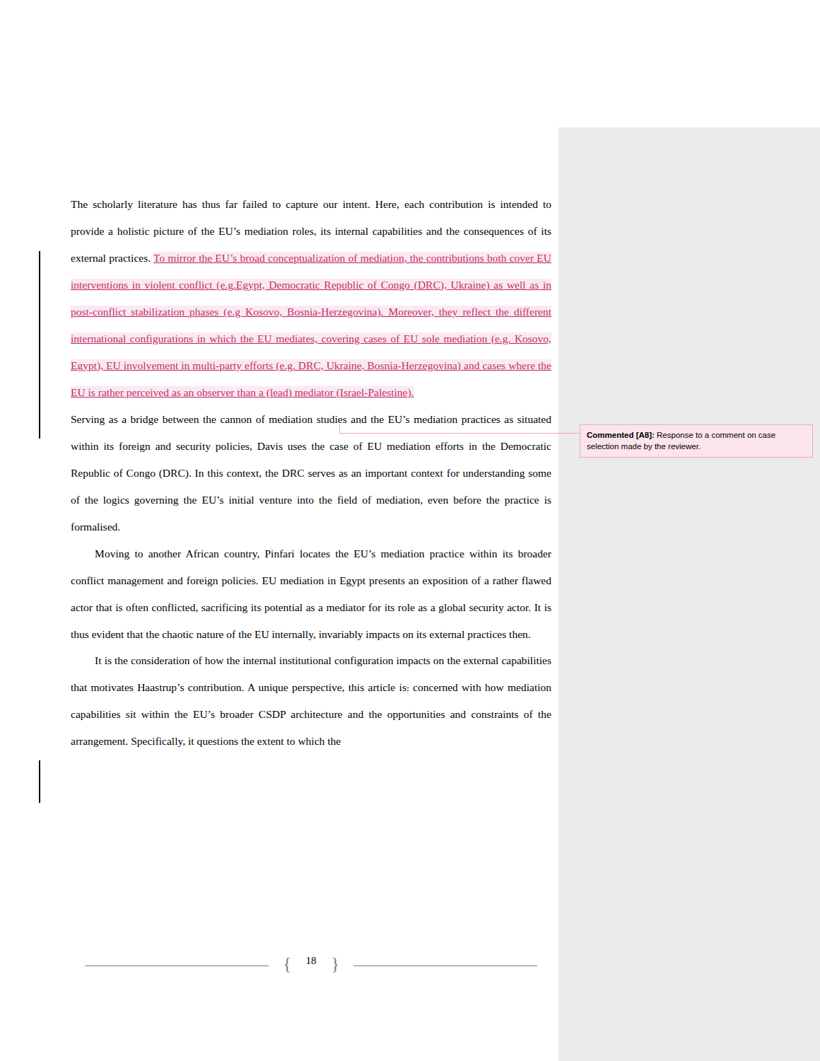The scholarly literature has thus far failed to capture our intent. Here, each contribution is intended to provide a holistic picture of the EU’s mediation roles, its internal capabilities and the consequences of its external practices. To mirror the EU’s broad conceptualization of mediation, the contributions both cover EU interventions in violent conflict (e.g.Egypt, Democratic Republic of Congo (DRC), Ukraine) as well as in post-conflict stabilization phases (e.g Kosovo, Bosnia-Herzegovina). Moreover, they reflect the different international configurations in which the EU mediates, covering cases of EU sole mediation (e.g. Kosovo, Egypt), EU involvement in multi-party efforts (e.g. DRC, Ukraine, Bosnia-Herzegovina) and cases where the EU is rather perceived as an observer than a (lead) mediator (Israel-Palestine).
Serving as a bridge between the cannon of mediation studies and the EU’s mediation practices as situated within its foreign and security policies, Davis uses the case of EU mediation efforts in the Democratic Republic of Congo (DRC). In this context, the DRC serves as an important context for understanding some of the logics governing the EU’s initial venture into the field of mediation, even before the practice is formalised.
Moving to another African country, Pinfari locates the EU’s mediation practice within its broader conflict management and foreign policies. EU mediation in Egypt presents an exposition of a rather flawed actor that is often conflicted, sacrificing its potential as a mediator for its role as a global security actor. It is thus evident that the chaotic nature of the EU internally, invariably impacts on its external practices then.
It is the consideration of how the internal institutional configuration impacts on the external capabilities that motivates Haastrup’s contribution. A unique perspective, this article is, concerned with how mediation capabilities sit within the EU’s broader CSDP architecture and the opportunities and constraints of the arrangement. Specifically, it questions the extent to which the
Commented [A8]: Response to a comment on case selection made by the reviewer.
{
18
}